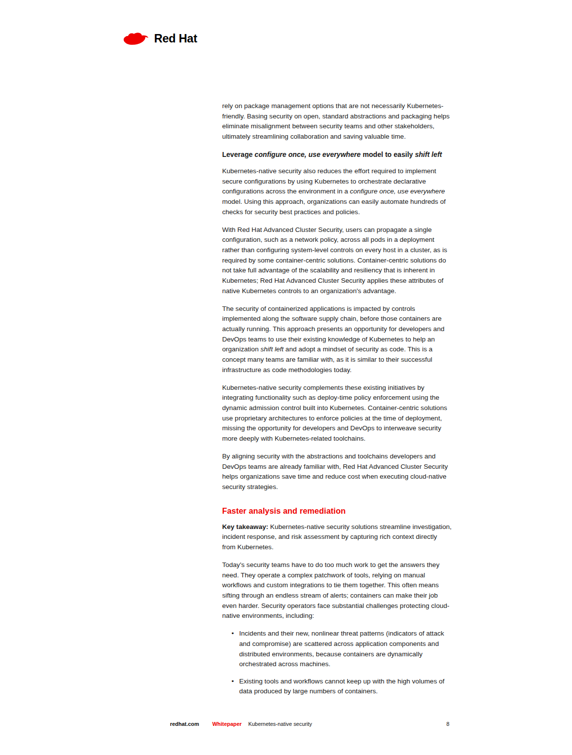Red Hat
rely on package management options that are not necessarily Kubernetes-friendly. Basing security on open, standard abstractions and packaging helps eliminate misalignment between security teams and other stakeholders, ultimately streamlining collaboration and saving valuable time.
Leverage configure once, use everywhere model to easily shift left
Kubernetes-native security also reduces the effort required to implement secure configurations by using Kubernetes to orchestrate declarative configurations across the environment in a configure once, use everywhere model. Using this approach, organizations can easily automate hundreds of checks for security best practices and policies.
With Red Hat Advanced Cluster Security, users can propagate a single configuration, such as a network policy, across all pods in a deployment rather than configuring system-level controls on every host in a cluster, as is required by some container-centric solutions. Container-centric solutions do not take full advantage of the scalability and resiliency that is inherent in Kubernetes; Red Hat Advanced Cluster Security applies these attributes of native Kubernetes controls to an organization's advantage.
The security of containerized applications is impacted by controls implemented along the software supply chain, before those containers are actually running. This approach presents an opportunity for developers and DevOps teams to use their existing knowledge of Kubernetes to help an organization shift left and adopt a mindset of security as code. This is a concept many teams are familiar with, as it is similar to their successful infrastructure as code methodologies today.
Kubernetes-native security complements these existing initiatives by integrating functionality such as deploy-time policy enforcement using the dynamic admission control built into Kubernetes. Container-centric solutions use proprietary architectures to enforce policies at the time of deployment, missing the opportunity for developers and DevOps to interweave security more deeply with Kubernetes-related toolchains.
By aligning security with the abstractions and toolchains developers and DevOps teams are already familiar with, Red Hat Advanced Cluster Security helps organizations save time and reduce cost when executing cloud-native security strategies.
Faster analysis and remediation
Key takeaway: Kubernetes-native security solutions streamline investigation, incident response, and risk assessment by capturing rich context directly from Kubernetes.
Today's security teams have to do too much work to get the answers they need. They operate a complex patchwork of tools, relying on manual workflows and custom integrations to tie them together. This often means sifting through an endless stream of alerts; containers can make their job even harder. Security operators face substantial challenges protecting cloud-native environments, including:
Incidents and their new, nonlinear threat patterns (indicators of attack and compromise) are scattered across application components and distributed environments, because containers are dynamically orchestrated across machines.
Existing tools and workflows cannot keep up with the high volumes of data produced by large numbers of containers.
redhat.com Whitepaper Kubernetes-native security 8